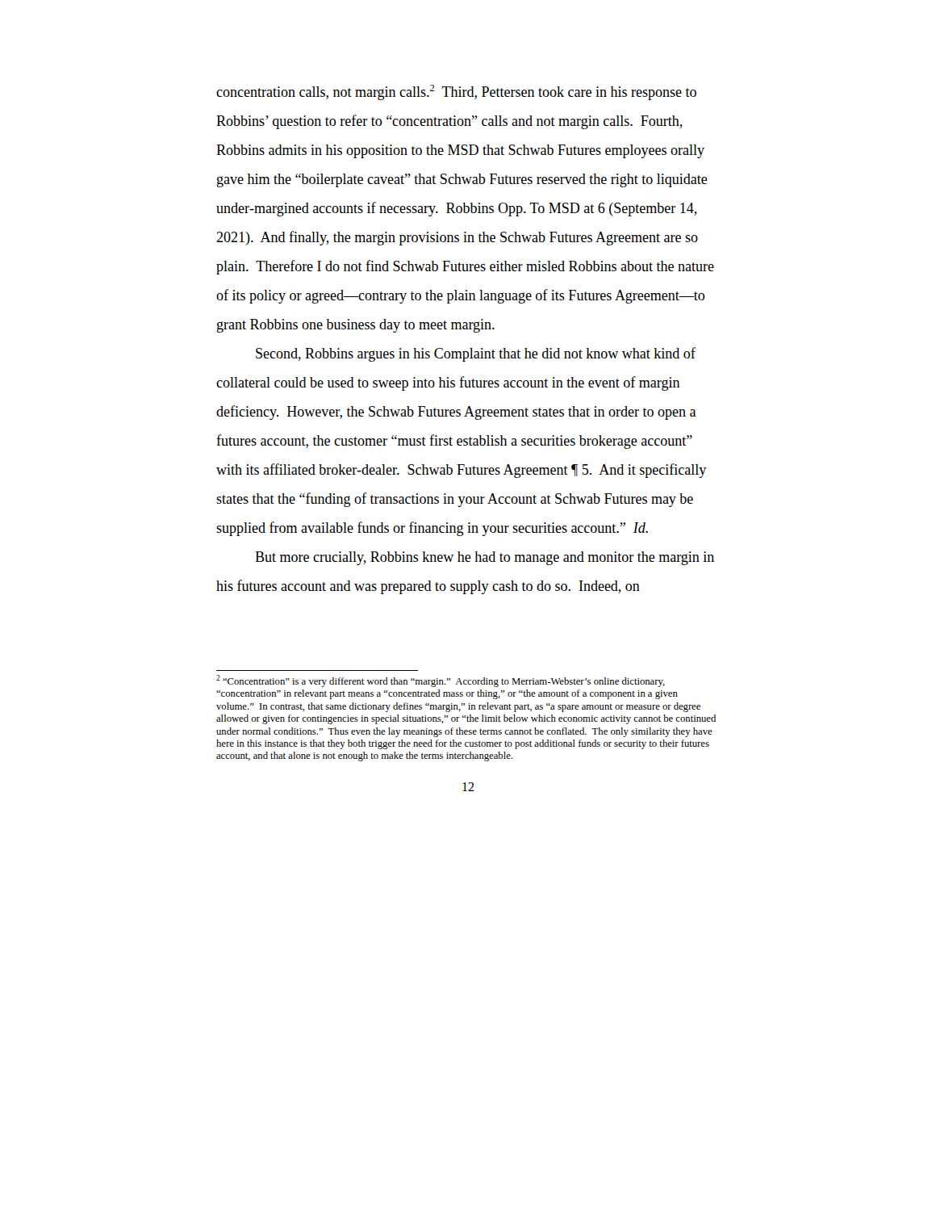concentration calls, not margin calls.2 Third, Pettersen took care in his response to Robbins’ question to refer to “concentration” calls and not margin calls. Fourth, Robbins admits in his opposition to the MSD that Schwab Futures employees orally gave him the “boilerplate caveat” that Schwab Futures reserved the right to liquidate under‑margined accounts if necessary. Robbins Opp. To MSD at 6 (September 14, 2021). And finally, the margin provisions in the Schwab Futures Agreement are so plain. Therefore I do not find Schwab Futures either misled Robbins about the nature of its policy or agreed—contrary to the plain language of its Futures Agreement—to grant Robbins one business day to meet margin.
Second, Robbins argues in his Complaint that he did not know what kind of collateral could be used to sweep into his futures account in the event of margin deficiency. However, the Schwab Futures Agreement states that in order to open a futures account, the customer “must first establish a securities brokerage account” with its affiliated broker‑dealer. Schwab Futures Agreement ¶ 5. And it specifically states that the “funding of transactions in your Account at Schwab Futures may be supplied from available funds or financing in your securities account.” Id.
But more crucially, Robbins knew he had to manage and monitor the margin in his futures account and was prepared to supply cash to do so. Indeed, on
2 “Concentration” is a very different word than “margin.” According to Merriam-Webster’s online dictionary, “concentration” in relevant part means a “concentrated mass or thing,” or “the amount of a component in a given volume.” In contrast, that same dictionary defines “margin,” in relevant part, as “a spare amount or measure or degree allowed or given for contingencies in special situations,” or “the limit below which economic activity cannot be continued under normal conditions.” Thus even the lay meanings of these terms cannot be conflated. The only similarity they have here in this instance is that they both trigger the need for the customer to post additional funds or security to their futures account, and that alone is not enough to make the terms interchangeable.
12